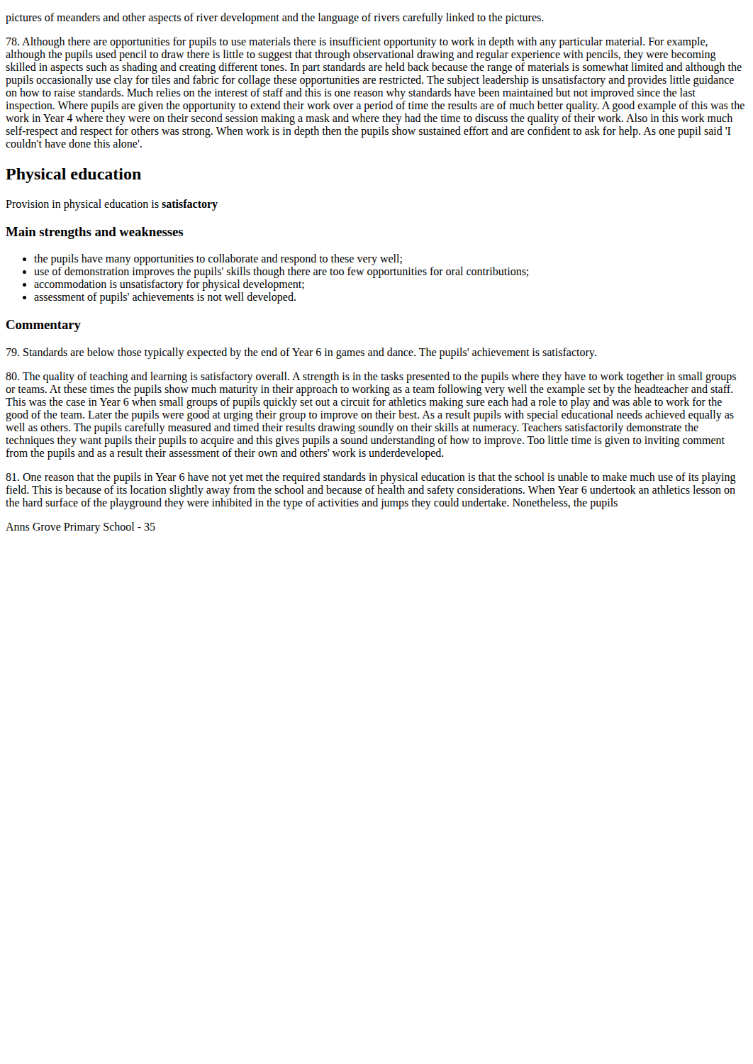pictures of meanders and other aspects of river development and the language of rivers carefully linked to the pictures.
78. Although there are opportunities for pupils to use materials there is insufficient opportunity to work in depth with any particular material. For example, although the pupils used pencil to draw there is little to suggest that through observational drawing and regular experience with pencils, they were becoming skilled in aspects such as shading and creating different tones. In part standards are held back because the range of materials is somewhat limited and although the pupils occasionally use clay for tiles and fabric for collage these opportunities are restricted. The subject leadership is unsatisfactory and provides little guidance on how to raise standards. Much relies on the interest of staff and this is one reason why standards have been maintained but not improved since the last inspection. Where pupils are given the opportunity to extend their work over a period of time the results are of much better quality. A good example of this was the work in Year 4 where they were on their second session making a mask and where they had the time to discuss the quality of their work. Also in this work much self-respect and respect for others was strong. When work is in depth then the pupils show sustained effort and are confident to ask for help. As one pupil said 'I couldn't have done this alone'.
Physical education
Provision in physical education is satisfactory
Main strengths and weaknesses
the pupils have many opportunities to collaborate and respond to these very well;
use of demonstration improves the pupils' skills though there are too few opportunities for oral contributions;
accommodation is unsatisfactory for physical development;
assessment of pupils' achievements is not well developed.
Commentary
79. Standards are below those typically expected by the end of Year 6 in games and dance. The pupils' achievement is satisfactory.
80. The quality of teaching and learning is satisfactory overall. A strength is in the tasks presented to the pupils where they have to work together in small groups or teams. At these times the pupils show much maturity in their approach to working as a team following very well the example set by the headteacher and staff. This was the case in Year 6 when small groups of pupils quickly set out a circuit for athletics making sure each had a role to play and was able to work for the good of the team. Later the pupils were good at urging their group to improve on their best. As a result pupils with special educational needs achieved equally as well as others. The pupils carefully measured and timed their results drawing soundly on their skills at numeracy. Teachers satisfactorily demonstrate the techniques they want pupils their pupils to acquire and this gives pupils a sound understanding of how to improve. Too little time is given to inviting comment from the pupils and as a result their assessment of their own and others' work is underdeveloped.
81. One reason that the pupils in Year 6 have not yet met the required standards in physical education is that the school is unable to make much use of its playing field. This is because of its location slightly away from the school and because of health and safety considerations. When Year 6 undertook an athletics lesson on the hard surface of the playground they were inhibited in the type of activities and jumps they could undertake. Nonetheless, the pupils
Anns Grove Primary School - 35